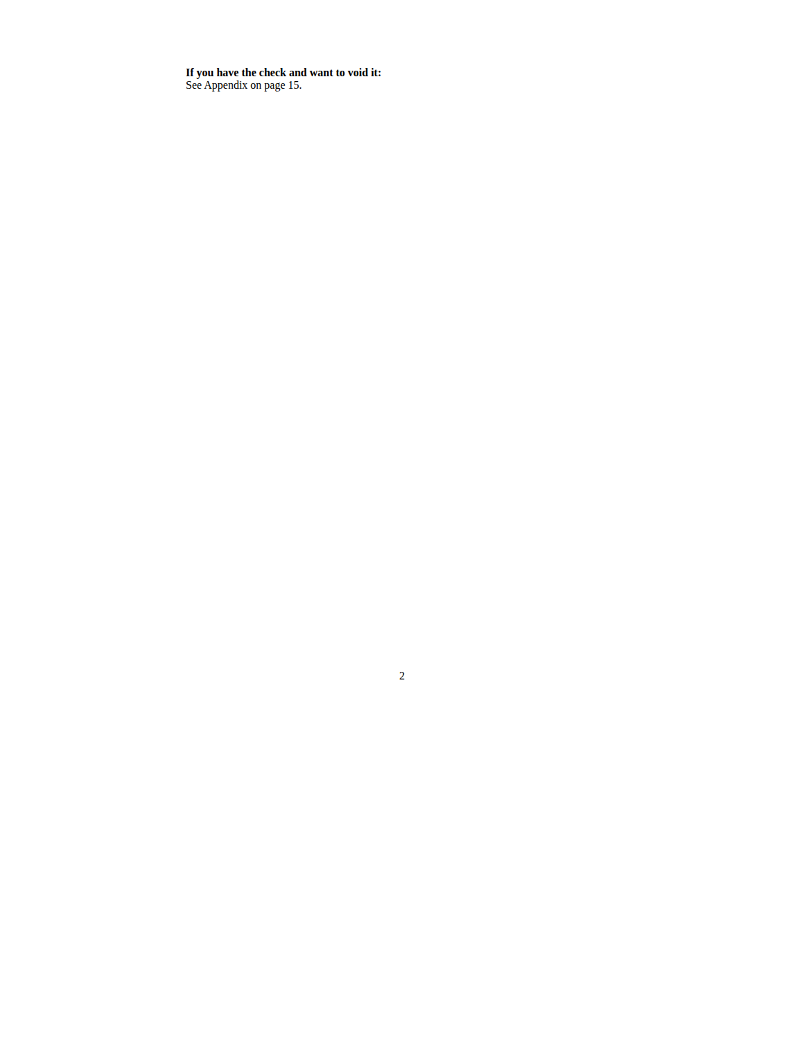If you have the check and want to void it:
See Appendix on page 15.
2